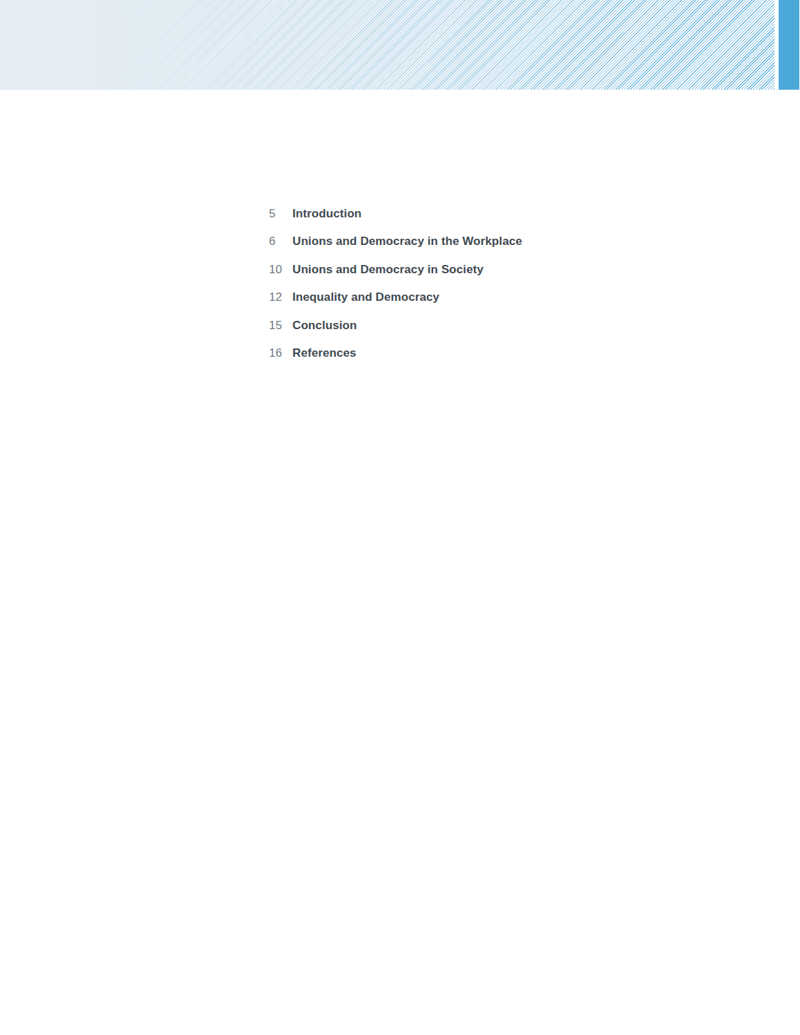5 Introduction
6 Unions and Democracy in the Workplace
10 Unions and Democracy in Society
12 Inequality and Democracy
15 Conclusion
16 References